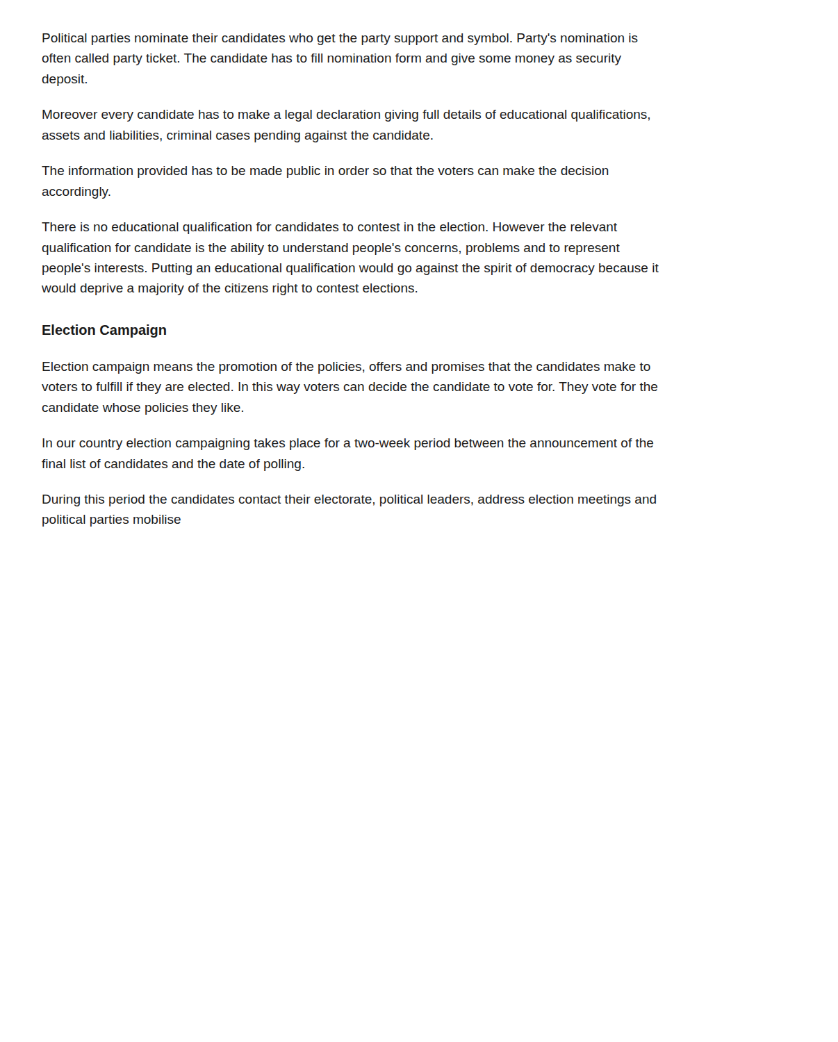Political parties nominate their candidates who get the party support and symbol. Party's nomination is often called party ticket. The candidate has to fill nomination form and give some money as security deposit.
Moreover every candidate has to make a legal declaration giving full details of educational qualifications, assets and liabilities, criminal cases pending against the candidate.
The information provided has to be made public in order so that the voters can make the decision accordingly.
There is no educational qualification for candidates to contest in the election. However the relevant qualification for candidate is the ability to understand people's concerns, problems and to represent people's interests. Putting an educational qualification would go against the spirit of democracy because it would deprive a majority of the citizens right to contest elections.
Election Campaign
Election campaign means the promotion of the policies, offers and promises that the candidates make to voters to fulfill if they are elected. In this way voters can decide the candidate to vote for. They vote for the candidate whose policies they like.
In our country election campaigning takes place for a two-week period between the announcement of the final list of candidates and the date of polling.
During this period the candidates contact their electorate, political leaders, address election meetings and political parties mobilise